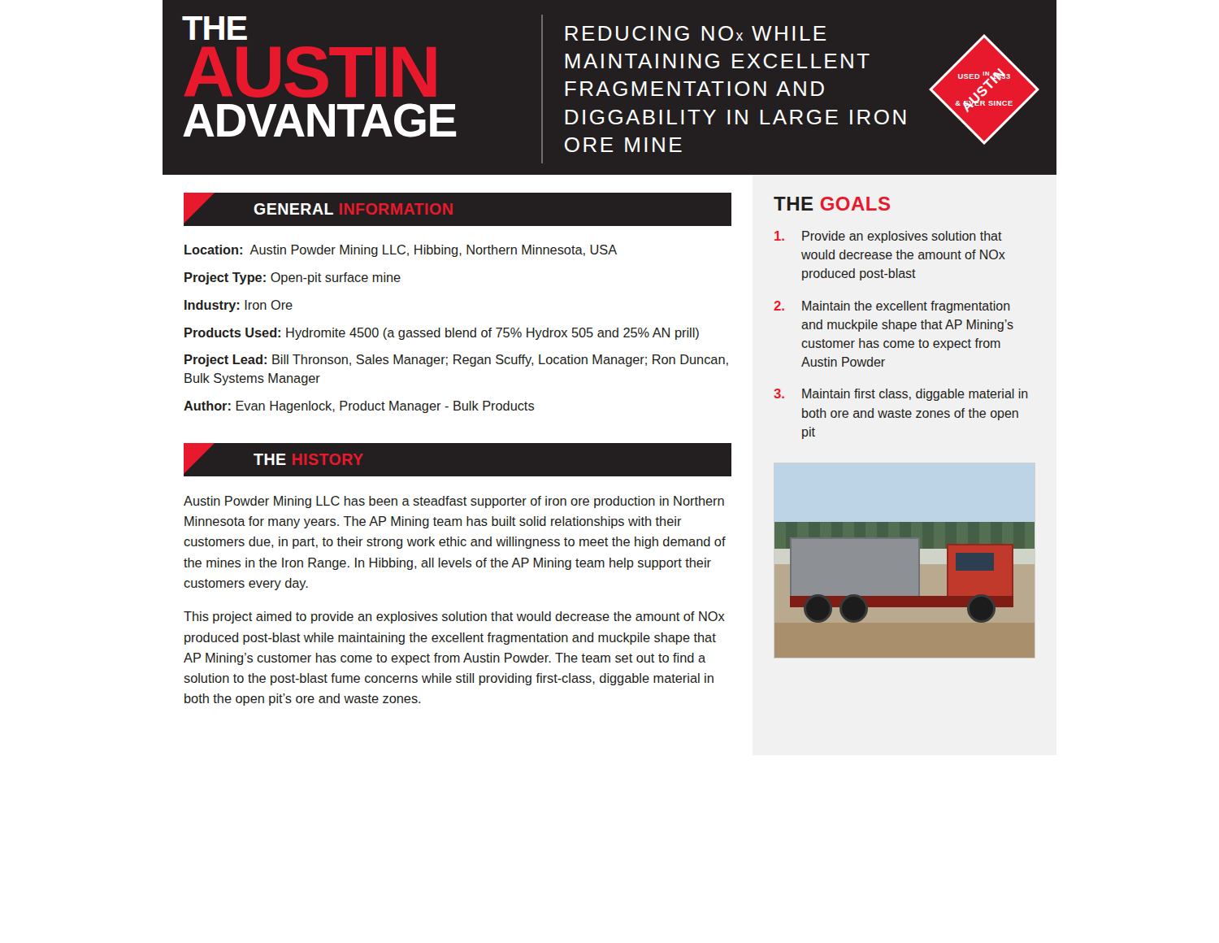THE AUSTIN ADVANTAGE
Reducing NOx While Maintaining Excellent Fragmentation and Diggability in Large Iron Ore Mine
USED IN 1833 AUSTIN & EVER SINCE
GENERAL INFORMATION
Location: Austin Powder Mining LLC, Hibbing, Northern Minnesota, USA
Project Type: Open-pit surface mine
Industry: Iron Ore
Products Used: Hydromite 4500 (a gassed blend of 75% Hydrox 505 and 25% AN prill)
Project Lead: Bill Thronson, Sales Manager; Regan Scuffy, Location Manager; Ron Duncan, Bulk Systems Manager
Author: Evan Hagenlock, Product Manager - Bulk Products
THE HISTORY
Austin Powder Mining LLC has been a steadfast supporter of iron ore production in Northern Minnesota for many years. The AP Mining team has built solid relationships with their customers due, in part, to their strong work ethic and willingness to meet the high demand of the mines in the Iron Range. In Hibbing, all levels of the AP Mining team help support their customers every day.
This project aimed to provide an explosives solution that would decrease the amount of NOx produced post-blast while maintaining the excellent fragmentation and muckpile shape that AP Mining’s customer has come to expect from Austin Powder. The team set out to find a solution to the post-blast fume concerns while still providing first-class, diggable material in both the open pit’s ore and waste zones.
THE GOALS
Provide an explosives solution that would decrease the amount of NOx produced post-blast
Maintain the excellent fragmentation and muckpile shape that AP Mining’s customer has come to expect from Austin Powder
Maintain first class, diggable material in both ore and waste zones of the open pit